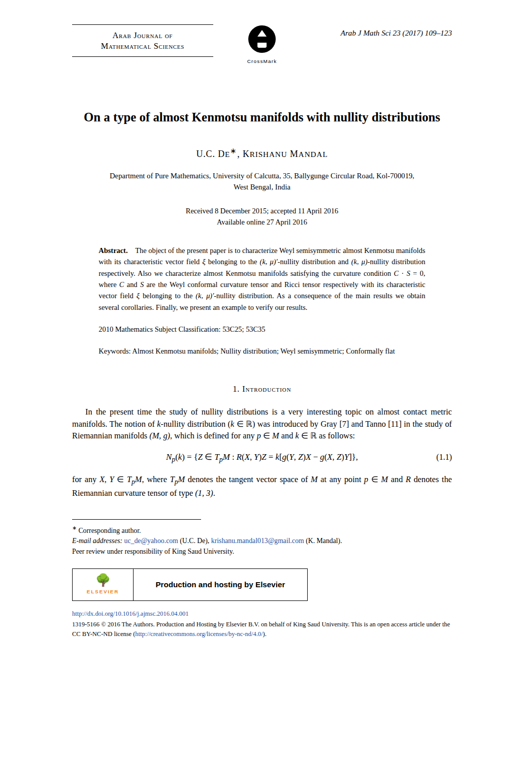Arab Journal of
Mathematical Sciences
CrossMark
Arab J Math Sci 23 (2017) 109–123
On a type of almost Kenmotsu manifolds with nullity distributions
U.C. DE∗, KRISHANU MANDAL
Department of Pure Mathematics, University of Calcutta, 35, Ballygunge Circular Road, Kol-700019,
West Bengal, India
Received 8 December 2015; accepted 11 April 2016
Available online 27 April 2016
Abstract. The object of the present paper is to characterize Weyl semisymmetric almost Kenmotsu manifolds with its characteristic vector field ξ belonging to the (k, μ)′-nullity distribution and (k, μ)-nullity distribution respectively. Also we characterize almost Kenmotsu manifolds satisfying the curvature condition C · S = 0, where C and S are the Weyl conformal curvature tensor and Ricci tensor respectively with its characteristic vector field ξ belonging to the (k, μ)′-nullity distribution. As a consequence of the main results we obtain several corollaries. Finally, we present an example to verify our results.
2010 Mathematics Subject Classification: 53C25; 53C35
Keywords: Almost Kenmotsu manifolds; Nullity distribution; Weyl semisymmetric; Conformally flat
1. Introduction
In the present time the study of nullity distributions is a very interesting topic on almost contact metric manifolds. The notion of k-nullity distribution (k ∈ ℝ) was introduced by Gray [7] and Tanno [11] in the study of Riemannian manifolds (M, g), which is defined for any p ∈ M and k ∈ ℝ as follows:
Np(k) = {Z ∈ TpM : R(X, Y)Z = k[g(Y, Z)X − g(X, Z)Y]},
(1.1)
for any X, Y ∈ TpM, where TpM denotes the tangent vector space of M at any point p ∈ M and R denotes the Riemannian curvature tensor of type (1, 3).
∗ Corresponding author.
E-mail addresses: uc_de@yahoo.com (U.C. De), krishanu.mandal013@gmail.com (K. Mandal).
Peer review under responsibility of King Saud University.
🌳
ELSEVIER
Production and hosting by Elsevier
http://dx.doi.org/10.1016/j.ajmsc.2016.04.001 1319-5166 © 2016 The Authors. Production and Hosting by Elsevier B.V. on behalf of King Saud University. This is an open access article under the CC BY-NC-ND license (http://creativecommons.org/licenses/by-nc-nd/4.0/).